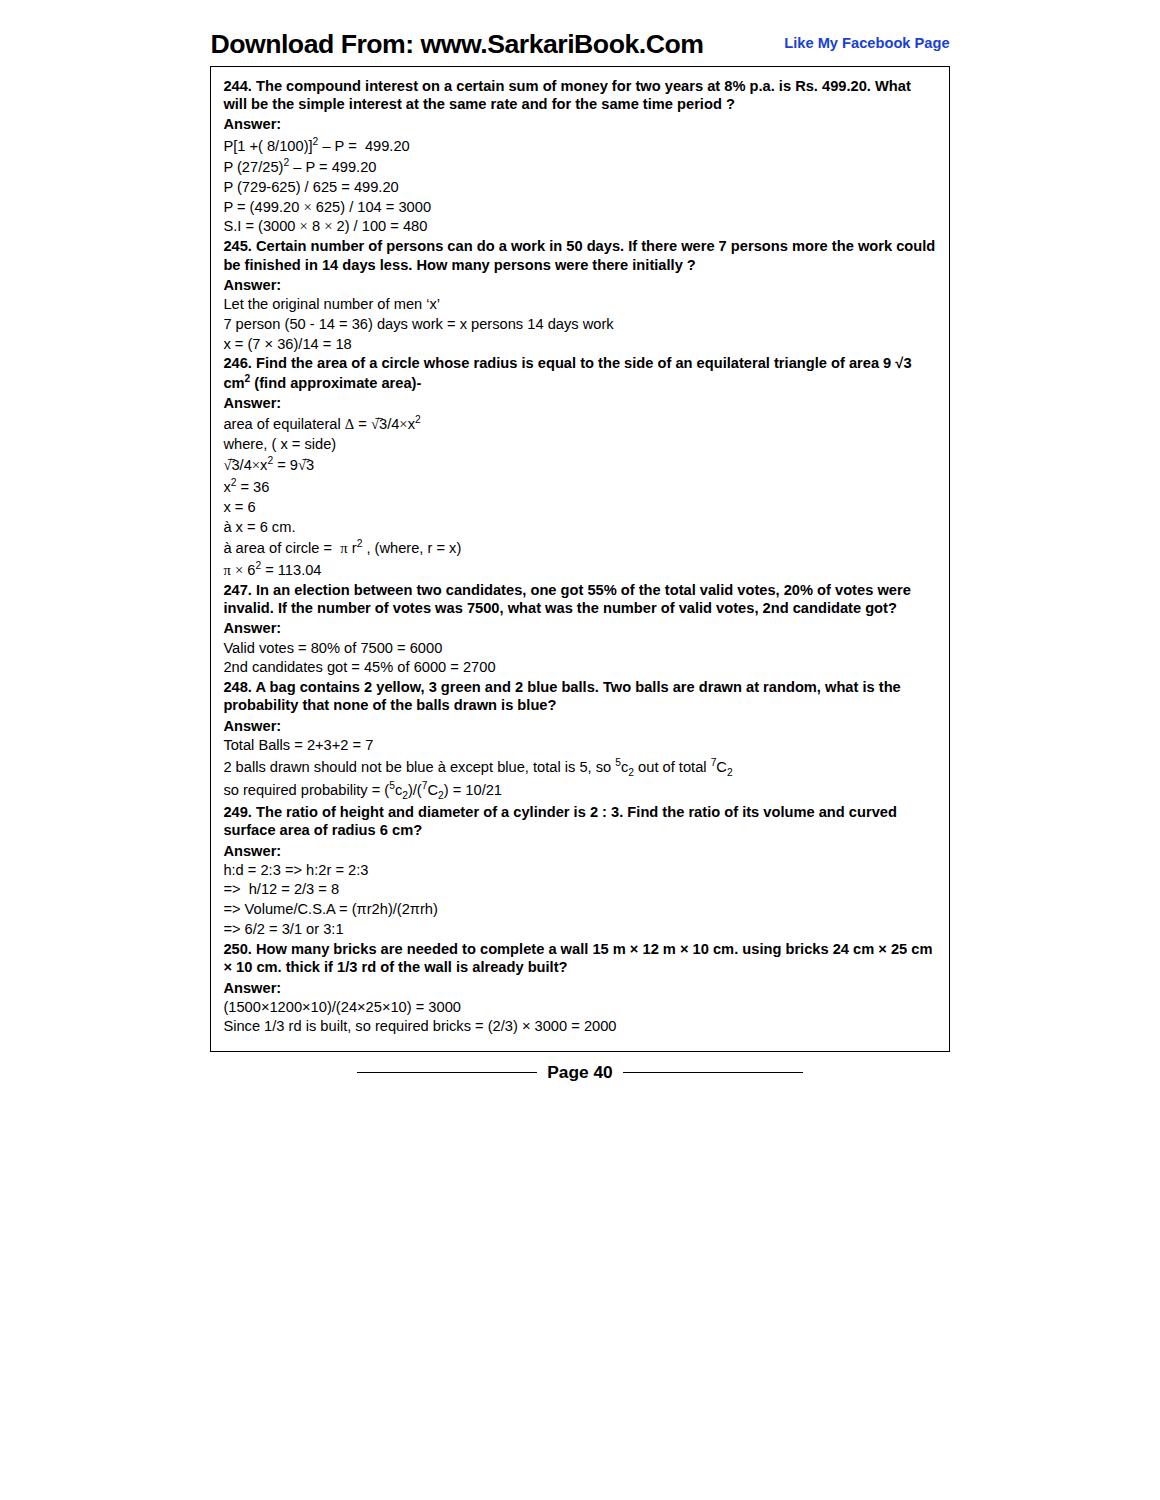Download From: www.SarkariBook.Com
Like My Facebook Page
244. The compound interest on a certain sum of money for two years at 8% p.a. is Rs. 499.20. What will be the simple interest at the same rate and for the same time period ?
Answer:
P[1 +( 8/100)]2 – P = 499.20
P (27/25)2 – P = 499.20
P (729-625) / 625 = 499.20
P = (499.20 × 625) / 104 = 3000
S.I = (3000 × 8 × 2) / 100 = 480
245. Certain number of persons can do a work in 50 days. If there were 7 persons more the work could be finished in 14 days less. How many persons were there initially ?
Answer:
Let the original number of men ‘x’
7 person (50 - 14 = 36) days work = x persons 14 days work
x = (7 × 36)/14 = 18
246. Find the area of a circle whose radius is equal to the side of an equilateral triangle of area 9 √3 cm2 (find approximate area)-
Answer:
area of equilateral Δ = √̅3/4×x2
where, ( x = side)
√̅3/4×x2 = 9√̅3
x2 = 36
x = 6
à x = 6 cm.
à area of circle = π r2 , (where, r = x)
π × 62 = 113.04
247. In an election between two candidates, one got 55% of the total valid votes, 20% of votes were invalid. If the number of votes was 7500, what was the number of valid votes, 2nd candidate got?
Answer:
Valid votes = 80% of 7500 = 6000
2nd candidates got = 45% of 6000 = 2700
248. A bag contains 2 yellow, 3 green and 2 blue balls. Two balls are drawn at random, what is the probability that none of the balls drawn is blue?
Answer:
Total Balls = 2+3+2 = 7
2 balls drawn should not be blue à except blue, total is 5, so 5c2 out of total 7C2
so required probability = (5c2)/(7C2) = 10/21
249. The ratio of height and diameter of a cylinder is 2 : 3. Find the ratio of its volume and curved surface area of radius 6 cm?
Answer:
h:d = 2:3 => h:2r = 2:3
=> h/12 = 2/3 = 8
=> Volume/C.S.A = (πr2h)/(2πrh)
=> 6/2 = 3/1 or 3:1
250. How many bricks are needed to complete a wall 15 m × 12 m × 10 cm. using bricks 24 cm × 25 cm × 10 cm. thick if 1/3 rd of the wall is already built?
Answer:
(1500×1200×10)/(24×25×10) = 3000
Since 1/3 rd is built, so required bricks = (2/3) × 3000 = 2000
Page 40